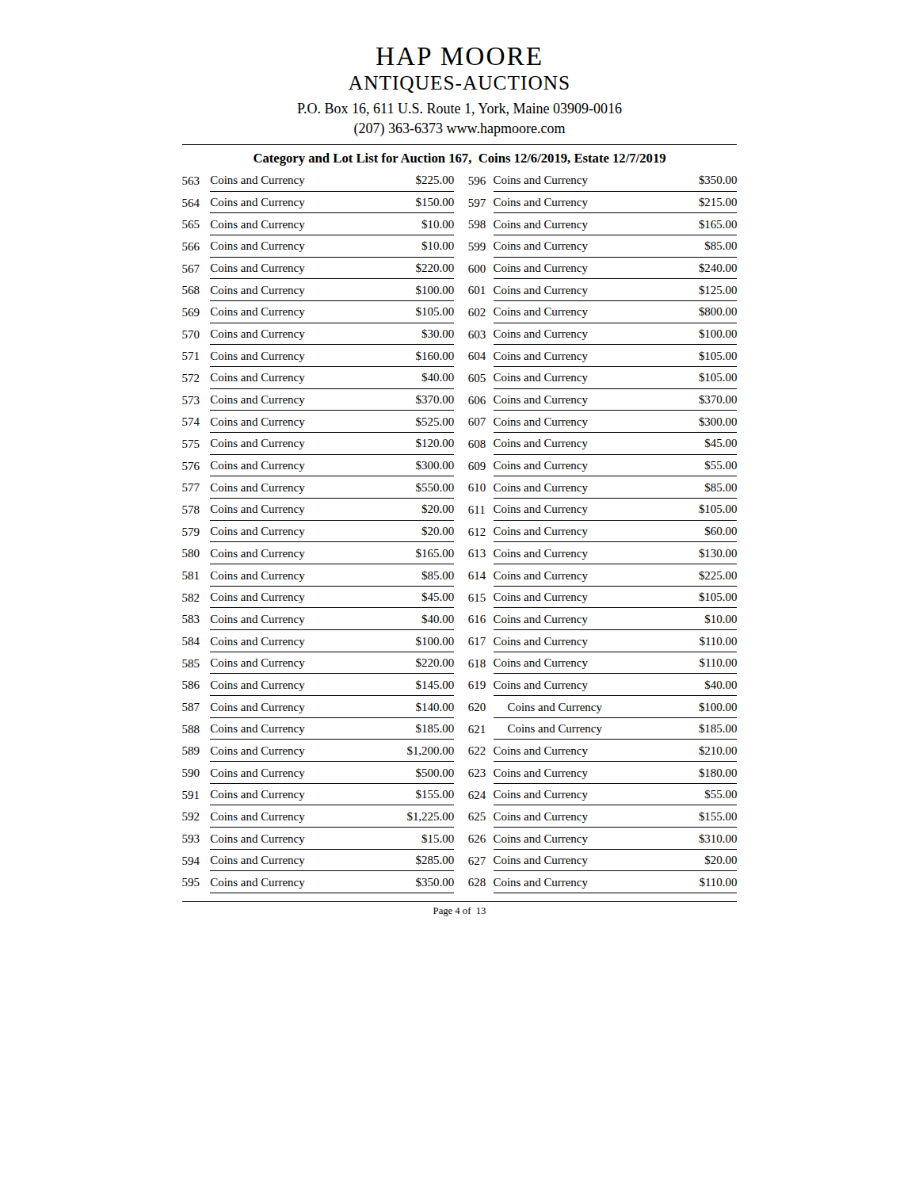HAP MOORE
ANTIQUES-AUCTIONS
P.O. Box 16, 611 U.S. Route 1, York, Maine 03909-0016
(207) 363-6373 www.hapmoore.com
Category and Lot List for Auction 167, Coins 12/6/2019, Estate 12/7/2019
| 563 | Coins and Currency | $225.00 | | 596 | Coins and Currency | $350.00 |
| 564 | Coins and Currency | $150.00 | | 597 | Coins and Currency | $215.00 |
| 565 | Coins and Currency | $10.00 | | 598 | Coins and Currency | $165.00 |
| 566 | Coins and Currency | $10.00 | | 599 | Coins and Currency | $85.00 |
| 567 | Coins and Currency | $220.00 | | 600 | Coins and Currency | $240.00 |
| 568 | Coins and Currency | $100.00 | | 601 | Coins and Currency | $125.00 |
| 569 | Coins and Currency | $105.00 | | 602 | Coins and Currency | $800.00 |
| 570 | Coins and Currency | $30.00 | | 603 | Coins and Currency | $100.00 |
| 571 | Coins and Currency | $160.00 | | 604 | Coins and Currency | $105.00 |
| 572 | Coins and Currency | $40.00 | | 605 | Coins and Currency | $105.00 |
| 573 | Coins and Currency | $370.00 | | 606 | Coins and Currency | $370.00 |
| 574 | Coins and Currency | $525.00 | | 607 | Coins and Currency | $300.00 |
| 575 | Coins and Currency | $120.00 | | 608 | Coins and Currency | $45.00 |
| 576 | Coins and Currency | $300.00 | | 609 | Coins and Currency | $55.00 |
| 577 | Coins and Currency | $550.00 | | 610 | Coins and Currency | $85.00 |
| 578 | Coins and Currency | $20.00 | | 611 | Coins and Currency | $105.00 |
| 579 | Coins and Currency | $20.00 | | 612 | Coins and Currency | $60.00 |
| 580 | Coins and Currency | $165.00 | | 613 | Coins and Currency | $130.00 |
| 581 | Coins and Currency | $85.00 | | 614 | Coins and Currency | $225.00 |
| 582 | Coins and Currency | $45.00 | | 615 | Coins and Currency | $105.00 |
| 583 | Coins and Currency | $40.00 | | 616 | Coins and Currency | $10.00 |
| 584 | Coins and Currency | $100.00 | | 617 | Coins and Currency | $110.00 |
| 585 | Coins and Currency | $220.00 | | 618 | Coins and Currency | $110.00 |
| 586 | Coins and Currency | $145.00 | | 619 | Coins and Currency | $40.00 |
| 587 | Coins and Currency | $140.00 | | 620 | Coins and Currency | $100.00 |
| 588 | Coins and Currency | $185.00 | | 621 | Coins and Currency | $185.00 |
| 589 | Coins and Currency | $1,200.00 | | 622 | Coins and Currency | $210.00 |
| 590 | Coins and Currency | $500.00 | | 623 | Coins and Currency | $180.00 |
| 591 | Coins and Currency | $155.00 | | 624 | Coins and Currency | $55.00 |
| 592 | Coins and Currency | $1,225.00 | | 625 | Coins and Currency | $155.00 |
| 593 | Coins and Currency | $15.00 | | 626 | Coins and Currency | $310.00 |
| 594 | Coins and Currency | $285.00 | | 627 | Coins and Currency | $20.00 |
| 595 | Coins and Currency | $350.00 | | 628 | Coins and Currency | $110.00 |
Page 4 of 13